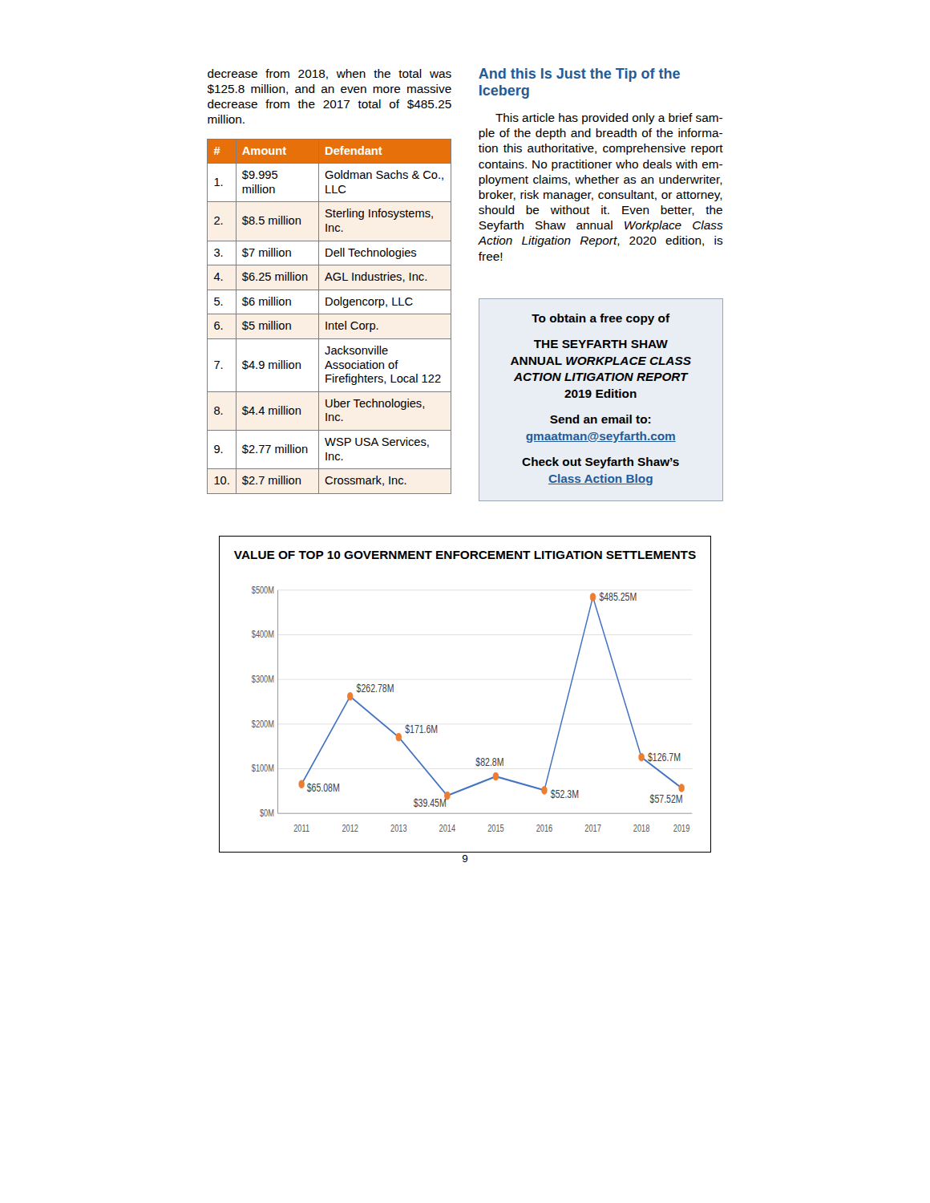decrease from 2018, when the total was $125.8 million, and an even more massive decrease from the 2017 total of $485.25 million.
| # | Amount | Defendant |
| --- | --- | --- |
| 1. | $9.995 million | Goldman Sachs & Co., LLC |
| 2. | $8.5 million | Sterling Infosystems, Inc. |
| 3. | $7 million | Dell Technologies |
| 4. | $6.25 million | AGL Industries, Inc. |
| 5. | $6 million | Dolgencorp, LLC |
| 6. | $5 million | Intel Corp. |
| 7. | $4.9 million | Jacksonville Association of Firefighters, Local 122 |
| 8. | $4.4 million | Uber Technologies, Inc. |
| 9. | $2.77 million | WSP USA Services, Inc. |
| 10. | $2.7 million | Crossmark, Inc. |
And this Is Just the Tip of the Iceberg
This article has provided only a brief sample of the depth and breadth of the information this authoritative, comprehensive report contains. No practitioner who deals with employment claims, whether as an underwriter, broker, risk manager, consultant, or attorney, should be without it. Even better, the Seyfarth Shaw annual Workplace Class Action Litigation Report, 2020 edition, is free!
To obtain a free copy of
THE SEYFARTH SHAW
ANNUAL WORKPLACE CLASS ACTION LITIGATION REPORT
2019 Edition
Send an email to:
gmaatman@seyfarth.com
Check out Seyfarth Shaw’s
Class Action Blog
VALUE OF TOP 10 GOVERNMENT ENFORCEMENT LITIGATION SETTLEMENTS
$500M $400M $300M $200M $100M $0M 2011 2012 2013 2014 2015 2016 2017 2018 2019 $65.08M $262.78M $171.6M $39.45M $82.8M $52.3M $485.25M $126.7M $57.52M
9